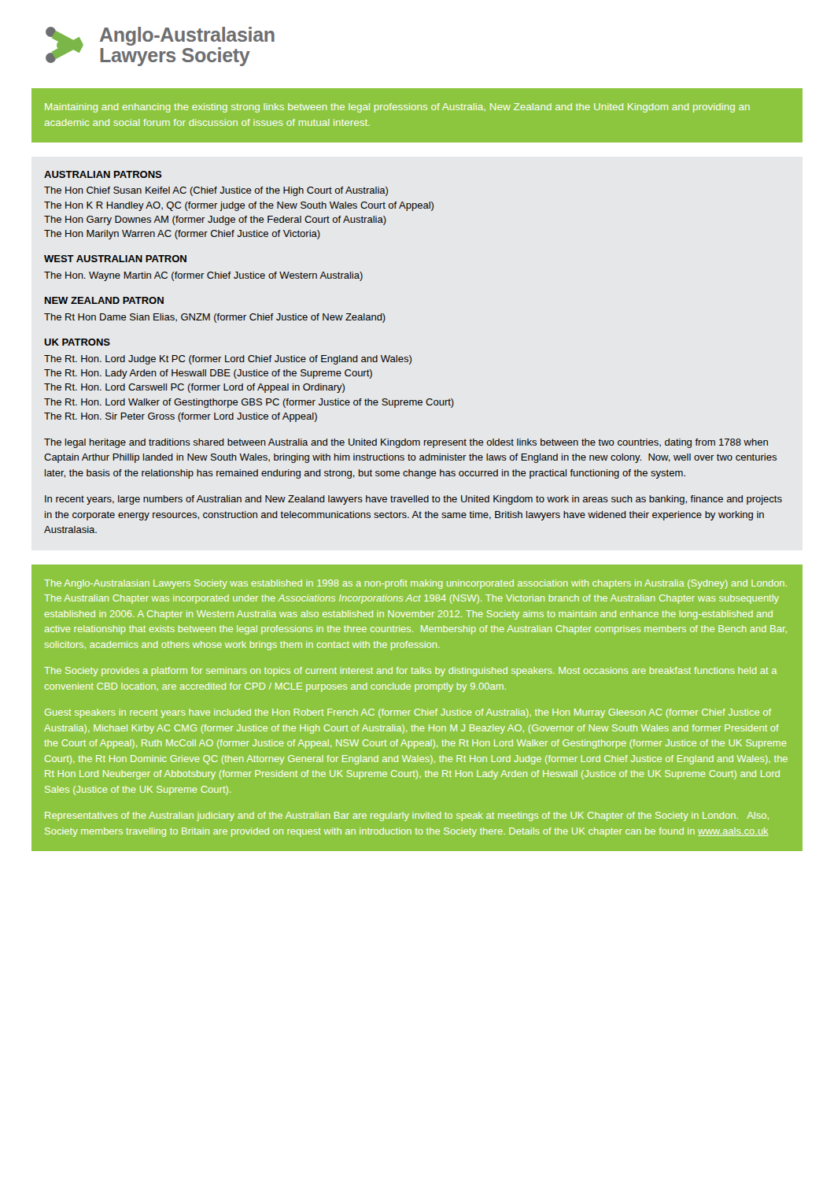Anglo-Australasian
Lawyers Society
Maintaining and enhancing the existing strong links between the legal professions of Australia, New Zealand and the United Kingdom and providing an academic and social forum for discussion of issues of mutual interest.
Australian Patrons
The Hon Chief Susan Keifel AC (Chief Justice of the High Court of Australia)
The Hon K R Handley AO, QC (former judge of the New South Wales Court of Appeal)
The Hon Garry Downes AM (former Judge of the Federal Court of Australia)
The Hon Marilyn Warren AC (former Chief Justice of Victoria)
West Australian Patron
The Hon. Wayne Martin AC (former Chief Justice of Western Australia)
New Zealand Patron
The Rt Hon Dame Sian Elias, GNZM (former Chief Justice of New Zealand)
UK Patrons
The Rt. Hon. Lord Judge Kt PC (former Lord Chief Justice of England and Wales)
The Rt. Hon. Lady Arden of Heswall DBE (Justice of the Supreme Court)
The Rt. Hon. Lord Carswell PC (former Lord of Appeal in Ordinary)
The Rt. Hon. Lord Walker of Gestingthorpe GBS PC (former Justice of the Supreme Court)
The Rt. Hon. Sir Peter Gross (former Lord Justice of Appeal)
The legal heritage and traditions shared between Australia and the United Kingdom represent the oldest links between the two countries, dating from 1788 when Captain Arthur Phillip landed in New South Wales, bringing with him instructions to administer the laws of England in the new colony. Now, well over two centuries later, the basis of the relationship has remained enduring and strong, but some change has occurred in the practical functioning of the system.
In recent years, large numbers of Australian and New Zealand lawyers have travelled to the United Kingdom to work in areas such as banking, finance and projects in the corporate energy resources, construction and telecommunications sectors. At the same time, British lawyers have widened their experience by working in Australasia.
The Anglo-Australasian Lawyers Society was established in 1998 as a non-profit making unincorporated association with chapters in Australia (Sydney) and London. The Australian Chapter was incorporated under the Associations Incorporations Act 1984 (NSW). The Victorian branch of the Australian Chapter was subsequently established in 2006. A Chapter in Western Australia was also established in November 2012. The Society aims to maintain and enhance the long-established and active relationship that exists between the legal professions in the three countries. Membership of the Australian Chapter comprises members of the Bench and Bar, solicitors, academics and others whose work brings them in contact with the profession.
The Society provides a platform for seminars on topics of current interest and for talks by distinguished speakers. Most occasions are breakfast functions held at a convenient CBD location, are accredited for CPD / MCLE purposes and conclude promptly by 9.00am.
Guest speakers in recent years have included the Hon Robert French AC (former Chief Justice of Australia), the Hon Murray Gleeson AC (former Chief Justice of Australia), Michael Kirby AC CMG (former Justice of the High Court of Australia), the Hon M J Beazley AO, (Governor of New South Wales and former President of the Court of Appeal), Ruth McColl AO (former Justice of Appeal, NSW Court of Appeal), the Rt Hon Lord Walker of Gestingthorpe (former Justice of the UK Supreme Court), the Rt Hon Dominic Grieve QC (then Attorney General for England and Wales), the Rt Hon Lord Judge (former Lord Chief Justice of England and Wales), the Rt Hon Lord Neuberger of Abbotsbury (former President of the UK Supreme Court), the Rt Hon Lady Arden of Heswall (Justice of the UK Supreme Court) and Lord Sales (Justice of the UK Supreme Court).
Representatives of the Australian judiciary and of the Australian Bar are regularly invited to speak at meetings of the UK Chapter of the Society in London. Also, Society members travelling to Britain are provided on request with an introduction to the Society there. Details of the UK chapter can be found in www.aals.co.uk